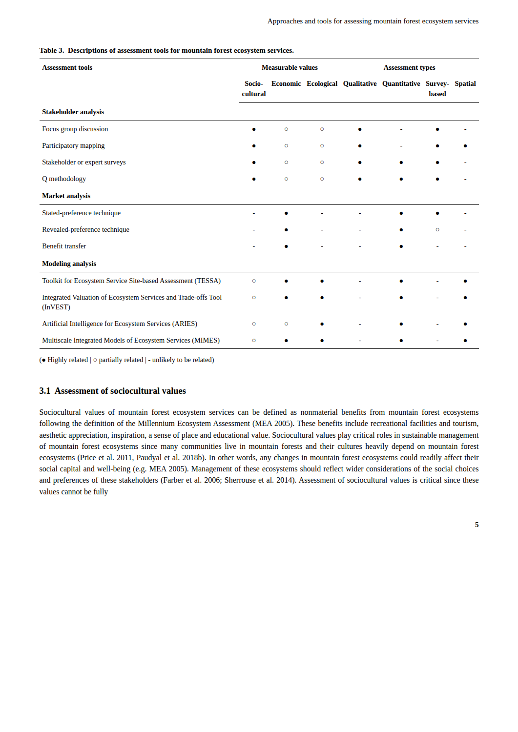Approaches and tools for assessing mountain forest ecosystem services
Table 3. Descriptions of assessment tools for mountain forest ecosystem services.
| Assessment tools | Measurable values | Assessment types |
| --- | --- | --- |
| Socio- cultural | Economic | Ecological | Qualitative | Quantitative | Survey- based | Spatial |
| Stakeholder analysis |
| Focus group discussion | ● | ○ | ○ | ● | - | ● | - |
| Participatory mapping | ● | ○ | ○ | ● | - | ● | ● |
| Stakeholder or expert surveys | ● | ○ | ○ | ● | ● | ● | - |
| Q methodology | ● | ○ | ○ | ● | ● | ● | - |
| Market analysis |
| Stated-preference technique | - | ● | - | - | ● | ● | - |
| Revealed-preference technique | - | ● | - | - | ● | ○ | - |
| Benefit transfer | - | ● | - | - | ● | - | - |
| Modeling analysis |
| Toolkit for Ecosystem Service Site-based Assessment (TESSA) | ○ | ● | ● | - | ● | - | ● |
| Integrated Valuation of Ecosystem Services and Trade-offs Tool (InVEST) | ○ | ● | ● | - | ● | - | ● |
| Artificial Intelligence for Ecosystem Services (ARIES) | ○ | ○ | ● | - | ● | - | ● |
| Multiscale Integrated Models of Ecosystem Services (MIMES) | ○ | ● | ● | - | ● | - | ● |
(● Highly related | ○ partially related | - unlikely to be related)
3.1 Assessment of sociocultural values
Sociocultural values of mountain forest ecosystem services can be defined as nonmaterial benefits from mountain forest ecosystems following the definition of the Millennium Ecosystem Assessment (MEA 2005). These benefits include recreational facilities and tourism, aesthetic appreciation, inspiration, a sense of place and educational value. Sociocultural values play critical roles in sustainable management of mountain forest ecosystems since many communities live in mountain forests and their cultures heavily depend on mountain forest ecosystems (Price et al. 2011, Paudyal et al. 2018b). In other words, any changes in mountain forest ecosystems could readily affect their social capital and well-being (e.g. MEA 2005). Management of these ecosystems should reflect wider considerations of the social choices and preferences of these stakeholders (Farber et al. 2006; Sherrouse et al. 2014). Assessment of sociocultural values is critical since these values cannot be fully
5